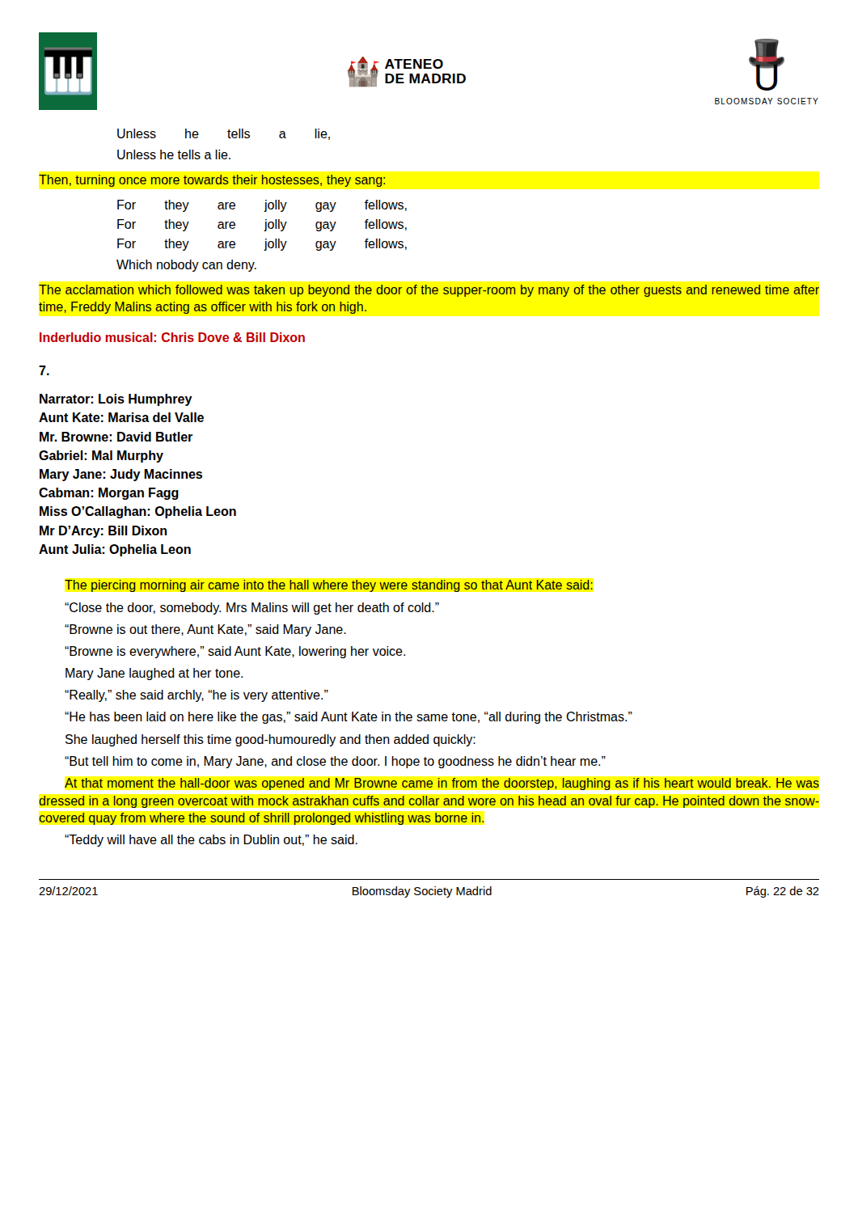🎹
🏰 ATENEO
DE MADRID
🎩
U
BLOOMSDAY SOCIETY
| Unless | he | tells | a | lie, |
Unless he tells a lie.
Then, turning once more towards their hostesses, they sang:
| For | they | are | jolly | gay | fellows, |
| For | they | are | jolly | gay | fellows, |
| For | they | are | jolly | gay | fellows, |
Which nobody can deny.
The acclamation which followed was taken up beyond the door of the supper-room by many of the other guests and renewed time after time, Freddy Malins acting as officer with his fork on high.
Inderludio musical: Chris Dove & Bill Dixon
7.
Narrator: Lois Humphrey
Aunt Kate: Marisa del Valle
Mr. Browne: David Butler
Gabriel: Mal Murphy
Mary Jane: Judy Macinnes
Cabman: Morgan Fagg
Miss O’Callaghan: Ophelia Leon
Mr D’Arcy: Bill Dixon
Aunt Julia: Ophelia Leon
The piercing morning air came into the hall where they were standing so that Aunt Kate said:
“Close the door, somebody. Mrs Malins will get her death of cold.”
“Browne is out there, Aunt Kate,” said Mary Jane.
“Browne is everywhere,” said Aunt Kate, lowering her voice.
Mary Jane laughed at her tone.
“Really,” she said archly, “he is very attentive.”
“He has been laid on here like the gas,” said Aunt Kate in the same tone, “all during the Christmas.”
She laughed herself this time good-humouredly and then added quickly:
“But tell him to come in, Mary Jane, and close the door. I hope to goodness he didn’t hear me.”
At that moment the hall-door was opened and Mr Browne came in from the doorstep, laughing as if his heart would break. He was dressed in a long green overcoat with mock astrakhan cuffs and collar and wore on his head an oval fur cap. He pointed down the snow-covered quay from where the sound of shrill prolonged whistling was borne in.
“Teddy will have all the cabs in Dublin out,” he said.
29/12/2021 Bloomsday Society Madrid Pág. 22 de 32